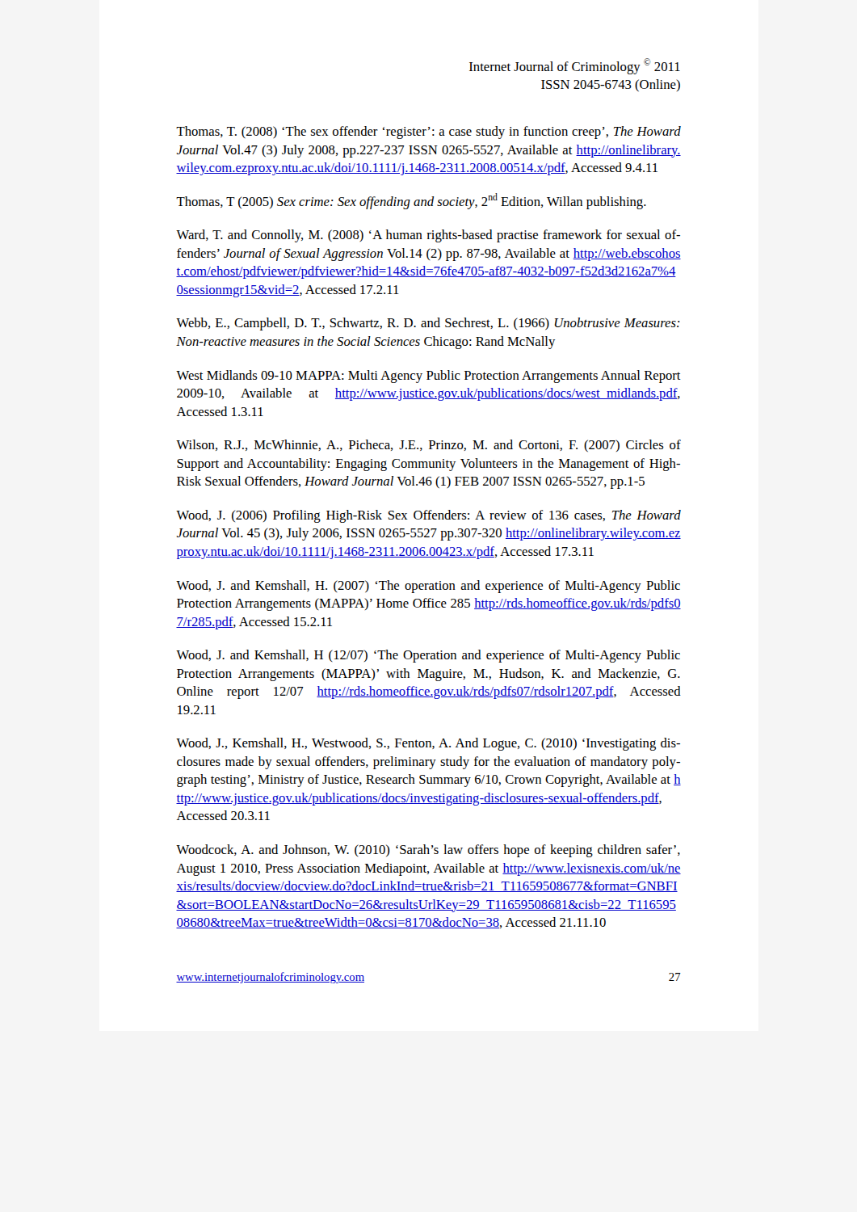Internet Journal of Criminology © 2011 ISSN 2045-6743 (Online)
Thomas, T. (2008) ‘The sex offender ‘register’: a case study in function creep’, The Howard Journal Vol.47 (3) July 2008, pp.227-237 ISSN 0265-5527, Available at http://onlinelibrary.wiley.com.ezproxy.ntu.ac.uk/doi/10.1111/j.1468-2311.2008.00514.x/pdf, Accessed 9.4.11
Thomas, T (2005) Sex crime: Sex offending and society, 2nd Edition, Willan publishing.
Ward, T. and Connolly, M. (2008) ‘A human rights-based practise framework for sexual offenders’ Journal of Sexual Aggression Vol.14 (2) pp. 87-98, Available at http://web.ebscohost.com/ehost/pdfviewer/pdfviewer?hid=14&sid=76fe4705-af87-4032-b097-f52d3d2162a7%40sessionmgr15&vid=2, Accessed 17.2.11
Webb, E., Campbell, D. T., Schwartz, R. D. and Sechrest, L. (1966) Unobtrusive Measures: Non-reactive measures in the Social Sciences Chicago: Rand McNally
West Midlands 09-10 MAPPA: Multi Agency Public Protection Arrangements Annual Report 2009-10, Available at http://www.justice.gov.uk/publications/docs/west_midlands.pdf, Accessed 1.3.11
Wilson, R.J., McWhinnie, A., Picheca, J.E., Prinzo, M. and Cortoni, F. (2007) Circles of Support and Accountability: Engaging Community Volunteers in the Management of High-Risk Sexual Offenders, Howard Journal Vol.46 (1) FEB 2007 ISSN 0265-5527, pp.1-5
Wood, J. (2006) Profiling High-Risk Sex Offenders: A review of 136 cases, The Howard Journal Vol. 45 (3), July 2006, ISSN 0265-5527 pp.307-320 http://onlinelibrary.wiley.com.ezproxy.ntu.ac.uk/doi/10.1111/j.1468-2311.2006.00423.x/pdf, Accessed 17.3.11
Wood, J. and Kemshall, H. (2007) ‘The operation and experience of Multi-Agency Public Protection Arrangements (MAPPA)’ Home Office 285 http://rds.homeoffice.gov.uk/rds/pdfs07/r285.pdf, Accessed 15.2.11
Wood, J. and Kemshall, H (12/07) ‘The Operation and experience of Multi-Agency Public Protection Arrangements (MAPPA)’ with Maguire, M., Hudson, K. and Mackenzie, G. Online report 12/07 http://rds.homeoffice.gov.uk/rds/pdfs07/rdsolr1207.pdf, Accessed 19.2.11
Wood, J., Kemshall, H., Westwood, S., Fenton, A. And Logue, C. (2010) ‘Investigating disclosures made by sexual offenders, preliminary study for the evaluation of mandatory polygraph testing’, Ministry of Justice, Research Summary 6/10, Crown Copyright, Available at http://www.justice.gov.uk/publications/docs/investigating-disclosures-sexual-offenders.pdf, Accessed 20.3.11
Woodcock, A. and Johnson, W. (2010) ‘Sarah’s law offers hope of keeping children safer’, August 1 2010, Press Association Mediapoint, Available at http://www.lexisnexis.com/uk/nexis/results/docview/docview.do?docLinkInd=true&risb=21_T11659508677&format=GNBFI&sort=BOOLEAN&startDocNo=26&resultsUrlKey=29_T11659508681&cisb=22_T11659508680&treeMax=true&treeWidth=0&csi=8170&docNo=38, Accessed 21.11.10
www.internetjournalofcriminology.com 27